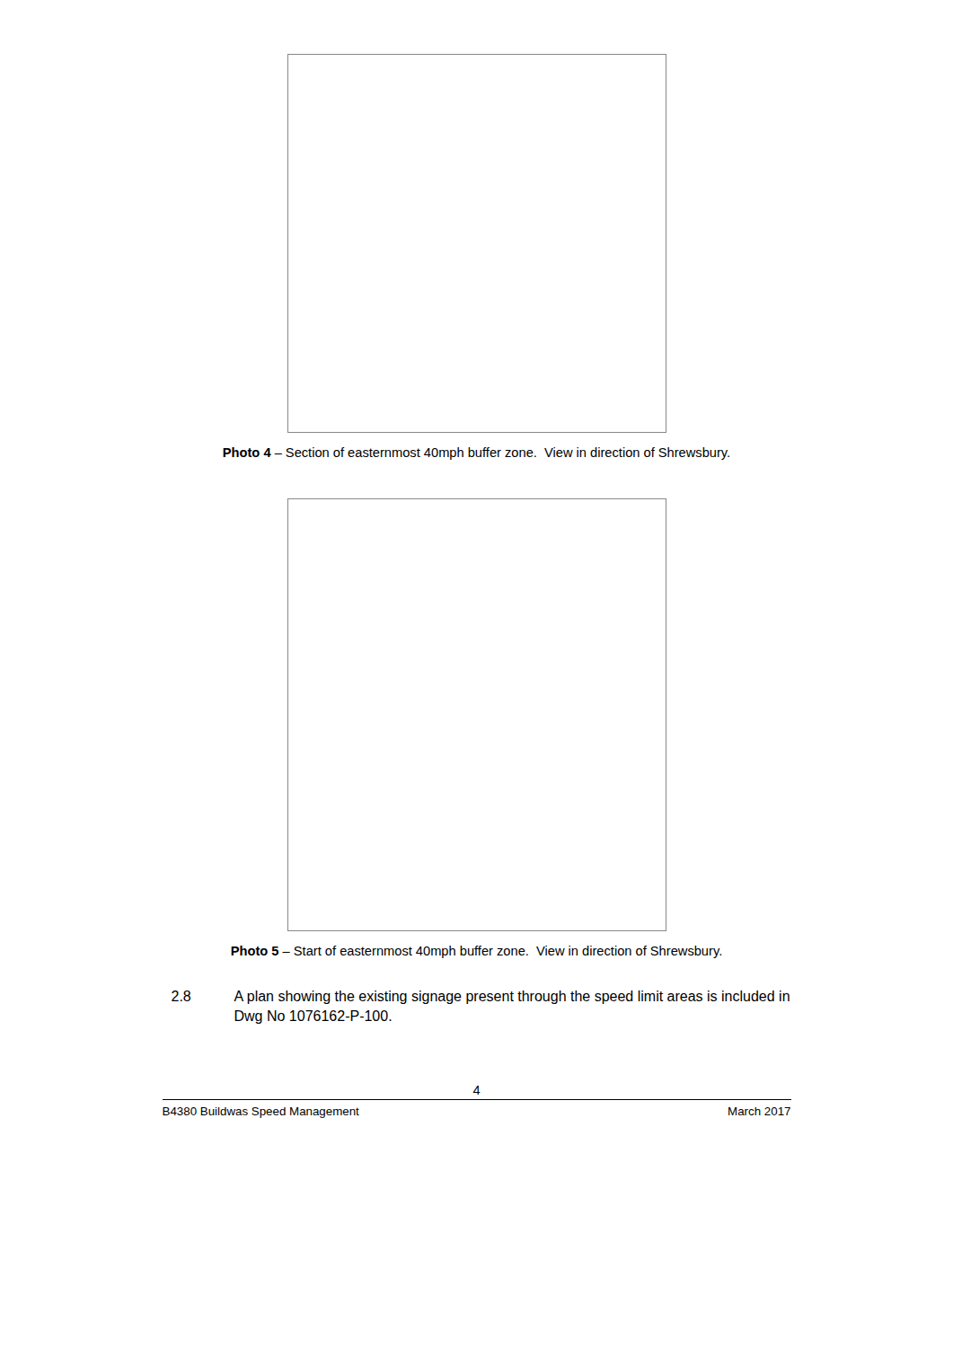Photo 4 – Section of easternmost 40mph buffer zone. View in direction of Shrewsbury.
Photo 5 – Start of easternmost 40mph buffer zone. View in direction of Shrewsbury.
2.8
A plan showing the existing signage present through the speed limit areas is included in Dwg No 1076162-P-100.
4
B4380 Buildwas Speed Management March 2017